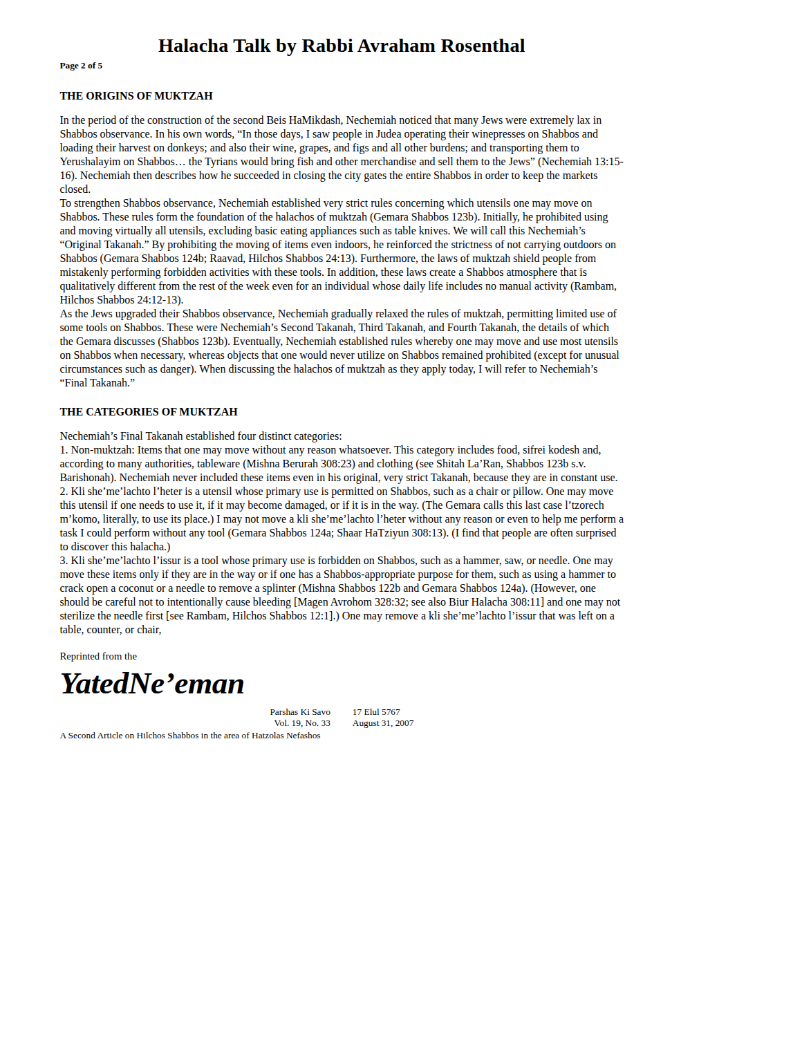Halacha Talk by Rabbi Avraham Rosenthal
Page 2 of 5
The Origins of Muktzah
In the period of the construction of the second Beis HaMikdash, Nechemiah noticed that many Jews were extremely lax in Shabbos observance. In his own words, “In those days, I saw people in Judea operating their winepresses on Shabbos and loading their harvest on donkeys; and also their wine, grapes, and figs and all other burdens; and transporting them to Yerushalayim on Shabbos… the Tyrians would bring fish and other merchandise and sell them to the Jews” (Nechemiah 13:15-16). Nechemiah then describes how he succeeded in closing the city gates the entire Shabbos in order to keep the markets closed.
To strengthen Shabbos observance, Nechemiah established very strict rules concerning which utensils one may move on Shabbos. These rules form the foundation of the halachos of muktzah (Gemara Shabbos 123b). Initially, he prohibited using and moving virtually all utensils, excluding basic eating appliances such as table knives. We will call this Nechemiah’s “Original Takanah.” By prohibiting the moving of items even indoors, he reinforced the strictness of not carrying outdoors on Shabbos (Gemara Shabbos 124b; Raavad, Hilchos Shabbos 24:13). Furthermore, the laws of muktzah shield people from mistakenly performing forbidden activities with these tools. In addition, these laws create a Shabbos atmosphere that is qualitatively different from the rest of the week even for an individual whose daily life includes no manual activity (Rambam, Hilchos Shabbos 24:12-13).
As the Jews upgraded their Shabbos observance, Nechemiah gradually relaxed the rules of muktzah, permitting limited use of some tools on Shabbos. These were Nechemiah’s Second Takanah, Third Takanah, and Fourth Takanah, the details of which the Gemara discusses (Shabbos 123b). Eventually, Nechemiah established rules whereby one may move and use most utensils on Shabbos when necessary, whereas objects that one would never utilize on Shabbos remained prohibited (except for unusual circumstances such as danger). When discussing the halachos of muktzah as they apply today, I will refer to Nechemiah’s “Final Takanah.”
The Categories of Muktzah
Nechemiah’s Final Takanah established four distinct categories:
1. Non-muktzah: Items that one may move without any reason whatsoever. This category includes food, sifrei kodesh and, according to many authorities, tableware (Mishna Berurah 308:23) and clothing (see Shitah La’Ran, Shabbos 123b s.v. Barishonah). Nechemiah never included these items even in his original, very strict Takanah, because they are in constant use.
2. Kli she’me’lachto l’heter is a utensil whose primary use is permitted on Shabbos, such as a chair or pillow. One may move this utensil if one needs to use it, if it may become damaged, or if it is in the way. (The Gemara calls this last case l’tzorech m’komo, literally, to use its place.) I may not move a kli she’me’lachto l’heter without any reason or even to help me perform a task I could perform without any tool (Gemara Shabbos 124a; Shaar HaTziyun 308:13). (I find that people are often surprised to discover this halacha.)
3. Kli she’me’lachto l’issur is a tool whose primary use is forbidden on Shabbos, such as a hammer, saw, or needle. One may move these items only if they are in the way or if one has a Shabbos-appropriate purpose for them, such as using a hammer to crack open a coconut or a needle to remove a splinter (Mishna Shabbos 122b and Gemara Shabbos 124a). (However, one should be careful not to intentionally cause bleeding [Magen Avrohom 328:32; see also Biur Halacha 308:11] and one may not sterilize the needle first [see Rambam, Hilchos Shabbos 12:1].) One may remove a kli she’me’lachto l’issur that was left on a table, counter, or chair,
Reprinted from the
YatedNe’eman
| Parshas Ki Savo | 17 Elul 5767 |
| Vol. 19, No. 33 | August 31, 2007 |
A Second Article on Hilchos Shabbos in the area of Hatzolas Nefashos